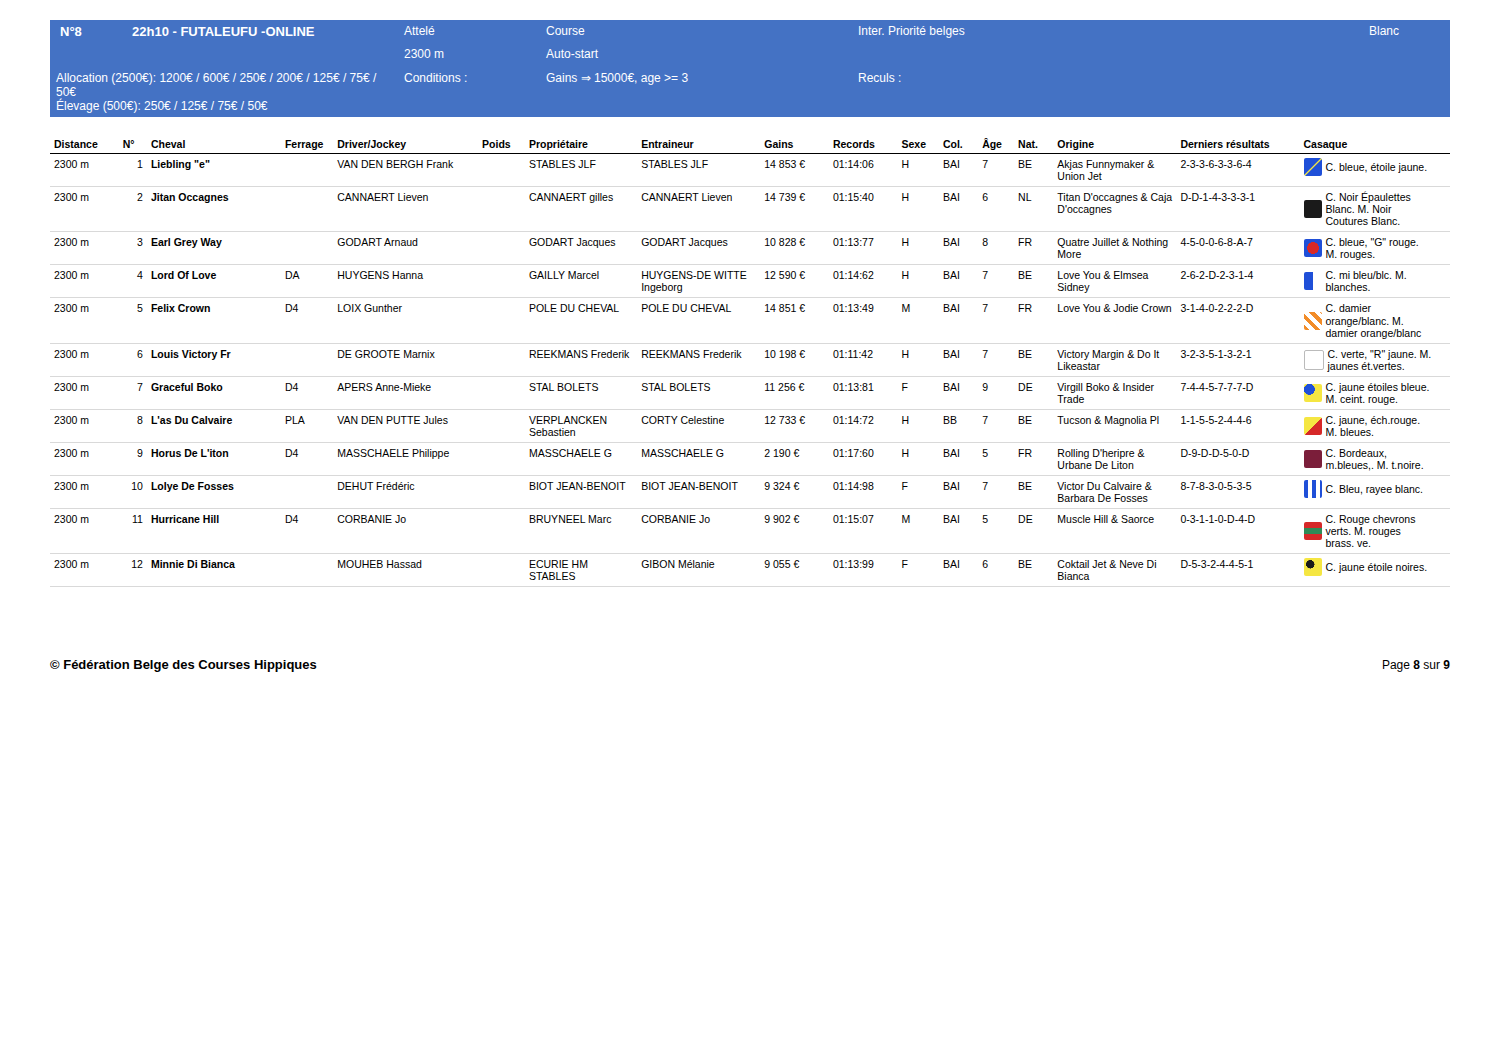| N°8 | 22h10 - FUTALEUFU -ONLINE | Attelé | Course | Inter. Priorité belges | Blanc |
| | | 2300 m | Auto-start | | |
| Allocation (2500€): 1200€ / 600€ / 250€ / 200€ / 125€ / 75€ / 50€ Élevage (500€): 250€ / 125€ / 75€ / 50€ | Conditions : | Gains ⇒ 15000€, age >= 3 | Reculs : | |
| Distance | N° | Cheval | Ferrage | Driver/Jockey | Poids | Propriétaire | Entraineur | Gains | Records | Sexe | Col. | Âge | Nat. | Origine | Derniers résultats | Casaque |
| --- | --- | --- | --- | --- | --- | --- | --- | --- | --- | --- | --- | --- | --- | --- | --- | --- |
| 2300 m | 1 | Liebling "e" | | VAN DEN BERGH Frank | | STABLES JLF | STABLES JLF | 14 853 € | 01:14:06 | H | BAI | 7 | BE | Akjas Funnymaker & Union Jet | 2-3-3-6-3-3-6-4 | C. bleue, étoile jaune. |
| 2300 m | 2 | Jitan Occagnes | | CANNAERT Lieven | | CANNAERT gilles | CANNAERT Lieven | 14 739 € | 01:15:40 | H | BAI | 6 | NL | Titan D'occagnes & Caja D'occagnes | D-D-1-4-3-3-3-1 | C. Noir Épaulettes Blanc. M. Noir Coutures Blanc. |
| 2300 m | 3 | Earl Grey Way | | GODART Arnaud | | GODART Jacques | GODART Jacques | 10 828 € | 01:13:77 | H | BAI | 8 | FR | Quatre Juillet & Nothing More | 4-5-0-0-6-8-A-7 | C. bleue, "G" rouge. M. rouges. |
| 2300 m | 4 | Lord Of Love | DA | HUYGENS Hanna | | GAILLY Marcel | HUYGENS-DE WITTE Ingeborg | 12 590 € | 01:14:62 | H | BAI | 7 | BE | Love You & Elmsea Sidney | 2-6-2-D-2-3-1-4 | C. mi bleu/blc. M. blanches. |
| 2300 m | 5 | Felix Crown | D4 | LOIX Gunther | | POLE DU CHEVAL | POLE DU CHEVAL | 14 851 € | 01:13:49 | M | BAI | 7 | FR | Love You & Jodie Crown | 3-1-4-0-2-2-2-D | C. damier orange/blanc. M. damier orange/blanc |
| 2300 m | 6 | Louis Victory Fr | | DE GROOTE Marnix | | REEKMANS Frederik | REEKMANS Frederik | 10 198 € | 01:11:42 | H | BAI | 7 | BE | Victory Margin & Do It Likeastar | 3-2-3-5-1-3-2-1 | C. verte, "R" jaune. M. jaunes ét.vertes. |
| 2300 m | 7 | Graceful Boko | D4 | APERS Anne-Mieke | | STAL BOLETS | STAL BOLETS | 11 256 € | 01:13:81 | F | BAI | 9 | DE | Virgill Boko & Insider Trade | 7-4-4-5-7-7-7-D | C. jaune étoiles bleue. M. ceint. rouge. |
| 2300 m | 8 | L'as Du Calvaire | PLA | VAN DEN PUTTE Jules | | VERPLANCKEN Sebastien | CORTY Celestine | 12 733 € | 01:14:72 | H | BB | 7 | BE | Tucson & Magnolia Pl | 1-1-5-5-2-4-4-6 | C. jaune, éch.rouge. M. bleues. |
| 2300 m | 9 | Horus De L'iton | D4 | MASSCHAELE Philippe | | MASSCHAELE G | MASSCHAELE G | 2 190 € | 01:17:60 | H | BAI | 5 | FR | Rolling D'heripre & Urbane De Liton | D-9-D-D-5-0-D | C. Bordeaux, m.bleues,. M. t.noire. |
| 2300 m | 10 | Lolye De Fosses | | DEHUT Frédéric | | BIOT JEAN-BENOIT | BIOT JEAN-BENOIT | 9 324 € | 01:14:98 | F | BAI | 7 | BE | Victor Du Calvaire & Barbara De Fosses | 8-7-8-3-0-5-3-5 | C. Bleu, rayee blanc. |
| 2300 m | 11 | Hurricane Hill | D4 | CORBANIE Jo | | BRUYNEEL Marc | CORBANIE Jo | 9 902 € | 01:15:07 | M | BAI | 5 | DE | Muscle Hill & Saorce | 0-3-1-1-0-D-4-D | C. Rouge chevrons verts. M. rouges brass. ve. |
| 2300 m | 12 | Minnie Di Bianca | | MOUHEB Hassad | | ECURIE HM STABLES | GIBON Mélanie | 9 055 € | 01:13:99 | F | BAI | 6 | BE | Coktail Jet & Neve Di Bianca | D-5-3-2-4-4-5-1 | C. jaune étoile noires. |
© Fédération Belge des Courses Hippiques
Page 8 sur 9